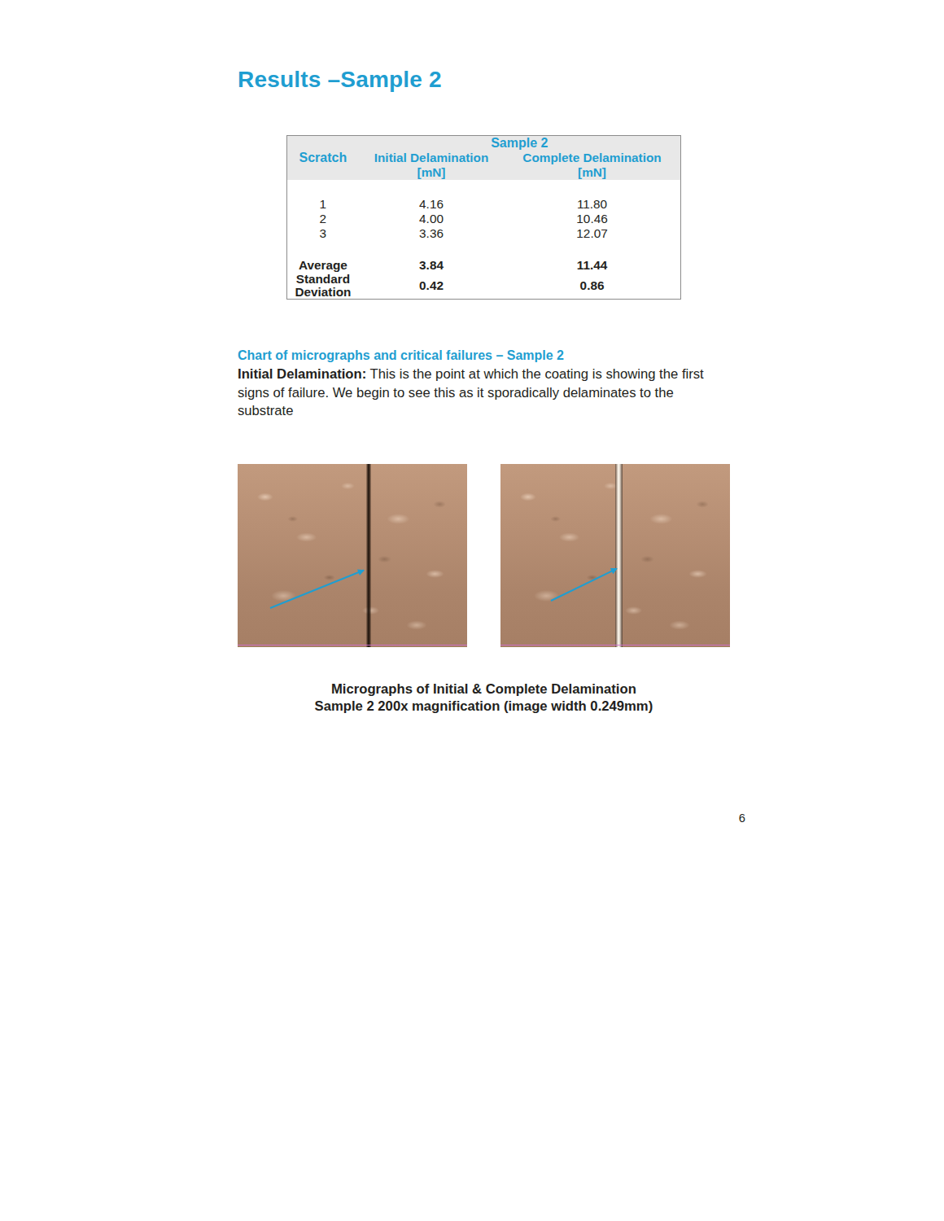Results –Sample 2
| Scratch | Sample 2 |
| --- | --- |
| Initial Delamination [mN] | Complete Delamination [mN] |
| 1 | 4.16 | 11.80 |
| 2 | 4.00 | 10.46 |
| 3 | 3.36 | 12.07 |
| Average | 3.84 | 11.44 |
| Standard Deviation | 0.42 | 0.86 |
Chart of micrographs and critical failures – Sample 2
Initial Delamination: This is the point at which the coating is showing the first signs of failure. We begin to see this as it sporadically delaminates to the substrate
Micrographs of Initial & Complete Delamination
Sample 2 200x magnification (image width 0.249mm)
6